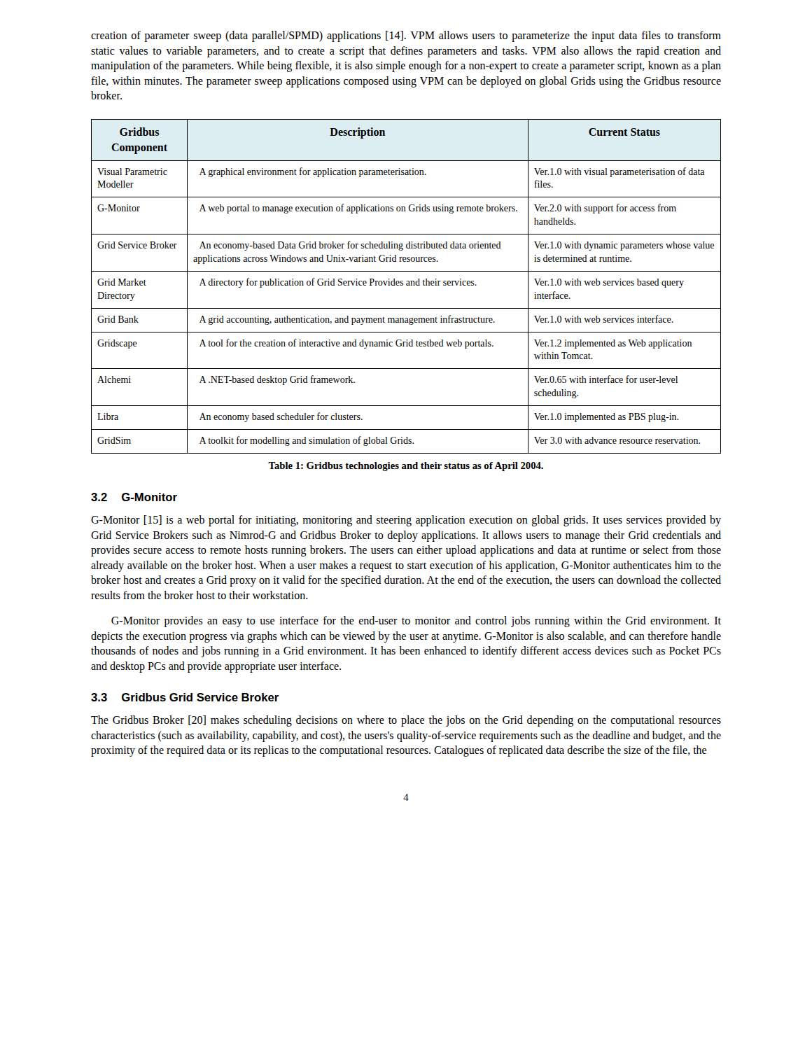creation of parameter sweep (data parallel/SPMD) applications [14]. VPM allows users to parameterize the input data files to transform static values to variable parameters, and to create a script that defines parameters and tasks. VPM also allows the rapid creation and manipulation of the parameters. While being flexible, it is also simple enough for a non-expert to create a parameter script, known as a plan file, within minutes. The parameter sweep applications composed using VPM can be deployed on global Grids using the Gridbus resource broker.
| Gridbus Component | Description | Current Status |
| --- | --- | --- |
| Visual Parametric Modeller | A graphical environment for application parameterisation. | Ver.1.0 with visual parameterisation of data files. |
| G-Monitor | A web portal to manage execution of applications on Grids using remote brokers. | Ver.2.0 with support for access from handhelds. |
| Grid Service Broker | An economy-based Data Grid broker for scheduling distributed data oriented applications across Windows and Unix-variant Grid resources. | Ver.1.0 with dynamic parameters whose value is determined at runtime. |
| Grid Market Directory | A directory for publication of Grid Service Provides and their services. | Ver.1.0 with web services based query interface. |
| Grid Bank | A grid accounting, authentication, and payment management infrastructure. | Ver.1.0 with web services interface. |
| Gridscape | A tool for the creation of interactive and dynamic Grid testbed web portals. | Ver.1.2 implemented as Web application within Tomcat. |
| Alchemi | A .NET-based desktop Grid framework. | Ver.0.65 with interface for user-level scheduling. |
| Libra | An economy based scheduler for clusters. | Ver.1.0 implemented as PBS plug-in. |
| GridSim | A toolkit for modelling and simulation of global Grids. | Ver 3.0 with advance resource reservation. |
Table 1: Gridbus technologies and their status as of April 2004.
3.2 G-Monitor
G-Monitor [15] is a web portal for initiating, monitoring and steering application execution on global grids. It uses services provided by Grid Service Brokers such as Nimrod-G and Gridbus Broker to deploy applications. It allows users to manage their Grid credentials and provides secure access to remote hosts running brokers. The users can either upload applications and data at runtime or select from those already available on the broker host. When a user makes a request to start execution of his application, G-Monitor authenticates him to the broker host and creates a Grid proxy on it valid for the specified duration. At the end of the execution, the users can download the collected results from the broker host to their workstation.
G-Monitor provides an easy to use interface for the end-user to monitor and control jobs running within the Grid environment. It depicts the execution progress via graphs which can be viewed by the user at anytime. G-Monitor is also scalable, and can therefore handle thousands of nodes and jobs running in a Grid environment. It has been enhanced to identify different access devices such as Pocket PCs and desktop PCs and provide appropriate user interface.
3.3 Gridbus Grid Service Broker
The Gridbus Broker [20] makes scheduling decisions on where to place the jobs on the Grid depending on the computational resources characteristics (such as availability, capability, and cost), the users's quality-of-service requirements such as the deadline and budget, and the proximity of the required data or its replicas to the computational resources. Catalogues of replicated data describe the size of the file, the
4